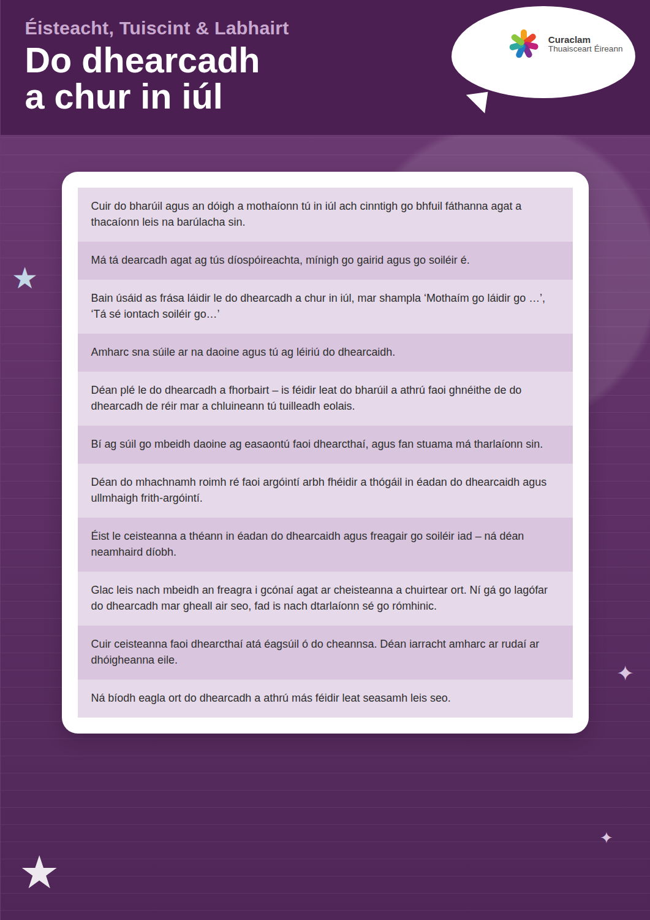CuraclamThuaisceart Éireann
Éisteacht, Tuiscint & Labhairt
Do dhearcadh
a chur in iúl
★ ✦ ★ ✦
Cuir do bharúil agus an dóigh a mothaíonn tú in iúl ach cinntigh go bhfuil fáthanna agat a thacaíonn leis na barúlacha sin.
Má tá dearcadh agat ag tús díospóireachta, mínigh go gairid agus go soiléir é.
Bain úsáid as frása láidir le do dhearcadh a chur in iúl, mar shampla ‘Mothaím go láidir go …’, ‘Tá sé iontach soiléir go…’
Amharc sna súile ar na daoine agus tú ag léiriú do dhearcaidh.
Déan plé le do dhearcadh a fhorbairt – is féidir leat do bharúil a athrú faoi ghnéithe de do dhearcadh de réir mar a chluineann tú tuilleadh eolais.
Bí ag súil go mbeidh daoine ag easaontú faoi dhearcthaí, agus fan stuama má tharlaíonn sin.
Déan do mhachnamh roimh ré faoi argóintí arbh fhéidir a thógáil in éadan do dhearcaidh agus ullmhaigh frith-argóintí.
Éist le ceisteanna a théann in éadan do dhearcaidh agus freagair go soiléir iad – ná déan neamhaird díobh.
Glac leis nach mbeidh an freagra i gcónaí agat ar cheisteanna a chuirtear ort. Ní gá go lagófar do dhearcadh mar gheall air seo, fad is nach dtarlaíonn sé go rómhinic.
Cuir ceisteanna faoi dhearcthaí atá éagsúil ó do cheannsa. Déan iarracht amharc ar rudaí ar dhóigheanna eile.
Ná bíodh eagla ort do dhearcadh a athrú más féidir leat seasamh leis seo.